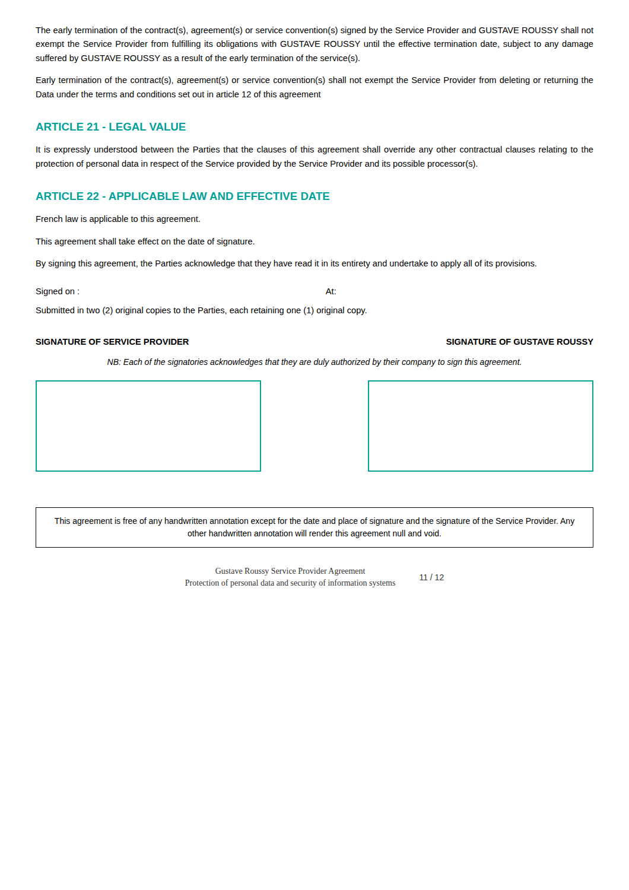The early termination of the contract(s), agreement(s) or service convention(s) signed by the Service Provider and GUSTAVE ROUSSY shall not exempt the Service Provider from fulfilling its obligations with GUSTAVE ROUSSY until the effective termination date, subject to any damage suffered by GUSTAVE ROUSSY as a result of the early termination of the service(s).
Early termination of the contract(s), agreement(s) or service convention(s) shall not exempt the Service Provider from deleting or returning the Data under the terms and conditions set out in article 12 of this agreement
ARTICLE 21 - LEGAL VALUE
It is expressly understood between the Parties that the clauses of this agreement shall override any other contractual clauses relating to the protection of personal data in respect of the Service provided by the Service Provider and its possible processor(s).
ARTICLE 22 - APPLICABLE LAW AND EFFECTIVE DATE
French law is applicable to this agreement.
This agreement shall take effect on the date of signature.
By signing this agreement, the Parties acknowledge that they have read it in its entirety and undertake to apply all of its provisions.
Signed on : At:
Submitted in two (2) original copies to the Parties, each retaining one (1) original copy.
SIGNATURE OF SERVICE PROVIDER
SIGNATURE OF GUSTAVE ROUSSY
NB: Each of the signatories acknowledges that they are duly authorized by their company to sign this agreement.
This agreement is free of any handwritten annotation except for the date and place of signature and the signature of the Service Provider. Any other handwritten annotation will render this agreement null and void.
Gustave Roussy Service Provider Agreement
Protection of personal data and security of information systems
11 / 12